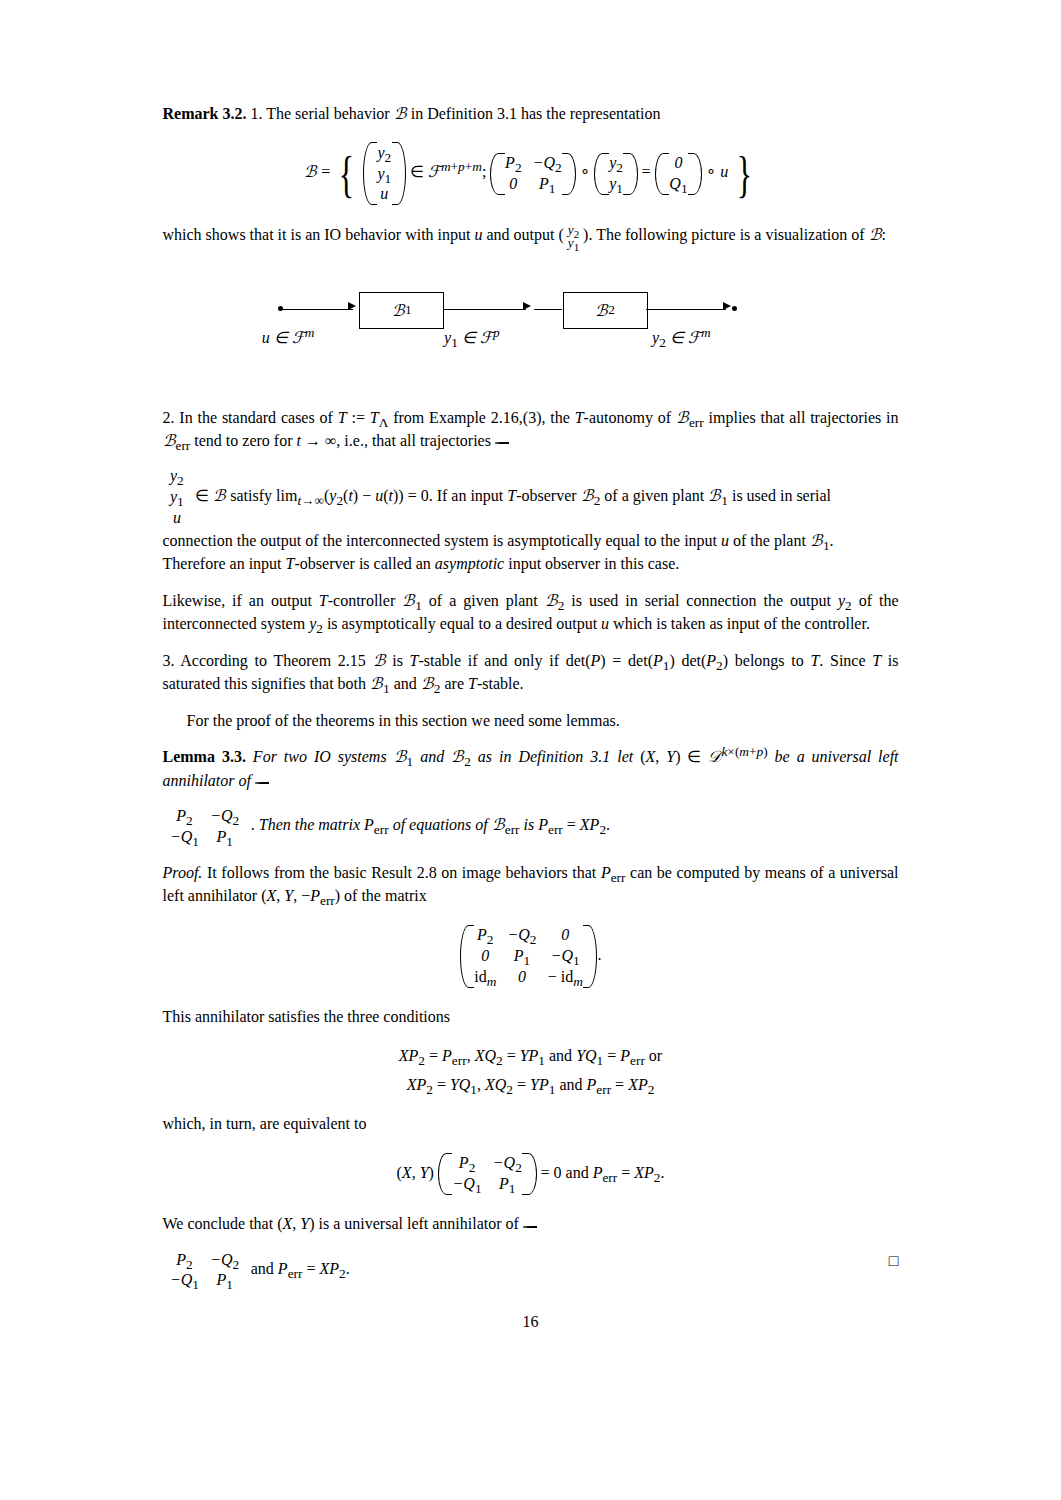Remark 3.2. 1. The serial behavior ℬ in Definition 3.1 has the representation
ℬ = {
| y 2 |
| y 1 |
| u |
∈ ℱm+p+m;
| P 2 | − Q 2 |
| 0 | P 1 |
∘
| y 2 |
| y 1 |
=
| 0 |
| Q 1 |
∘ u }
which shows that it is an IO behavior with input u and output ( y2
y1 ). The following picture is a visualization of ℬ:
ℬ1
ℬ2
u ∈ ℱm y1 ∈ ℱp y2 ∈ ℱm
2. In the standard cases of T := TΛ from Example 2.16,(3), the T-autonomy of ℬerr implies that all trajectories in ℬerr tend to zero for t → ∞, i.e., that all trajectories
| y 2 |
| y 1 |
| u |
∈ ℬ satisfy limt→∞(y2(t) − u(t)) = 0. If an input T-observer ℬ2 of a given plant ℬ1 is used in serial connection the output of the interconnected system is asymptotically equal to the input u of the plant ℬ1. Therefore an input T-observer is called an asymptotic input observer in this case.
Likewise, if an output T-controller ℬ1 of a given plant ℬ2 is used in serial connection the output y2 of the interconnected system y2 is asymptotically equal to a desired output u which is taken as input of the controller.
3. According to Theorem 2.15 ℬ is T-stable if and only if det(P) = det(P1) det(P2) belongs to T. Since T is saturated this signifies that both ℬ1 and ℬ2 are T-stable.
For the proof of the theorems in this section we need some lemmas.
Lemma 3.3. For two IO systems ℬ1 and ℬ2 as in Definition 3.1 let (X, Y) ∈ 𝒟k×(m+p) be a universal left annihilator of
| P 2 | − Q 2 |
| − Q 1 | P 1 |
. Then the matrix Perr of equations of ℬerr is Perr = XP2.
Proof. It follows from the basic Result 2.8 on image behaviors that Perr can be computed by means of a universal left annihilator (X, Y, −Perr) of the matrix
| P 2 | − Q 2 | 0 |
| 0 | P 1 | − Q 1 |
| id m | 0 | − id m |
.
This annihilator satisfies the three conditions
XP2 = Perr, XQ2 = YP1 and YQ1 = Perr or
XP2 = YQ1, XQ2 = YP1 and Perr = XP2
which, in turn, are equivalent to
(X, Y)
| P 2 | − Q 2 |
| − Q 1 | P 1 |
= 0 and Perr = XP2.
We conclude that (X, Y) is a universal left annihilator of
| P 2 | − Q 2 |
| − Q 1 | P 1 |
and Perr = XP2.□
16